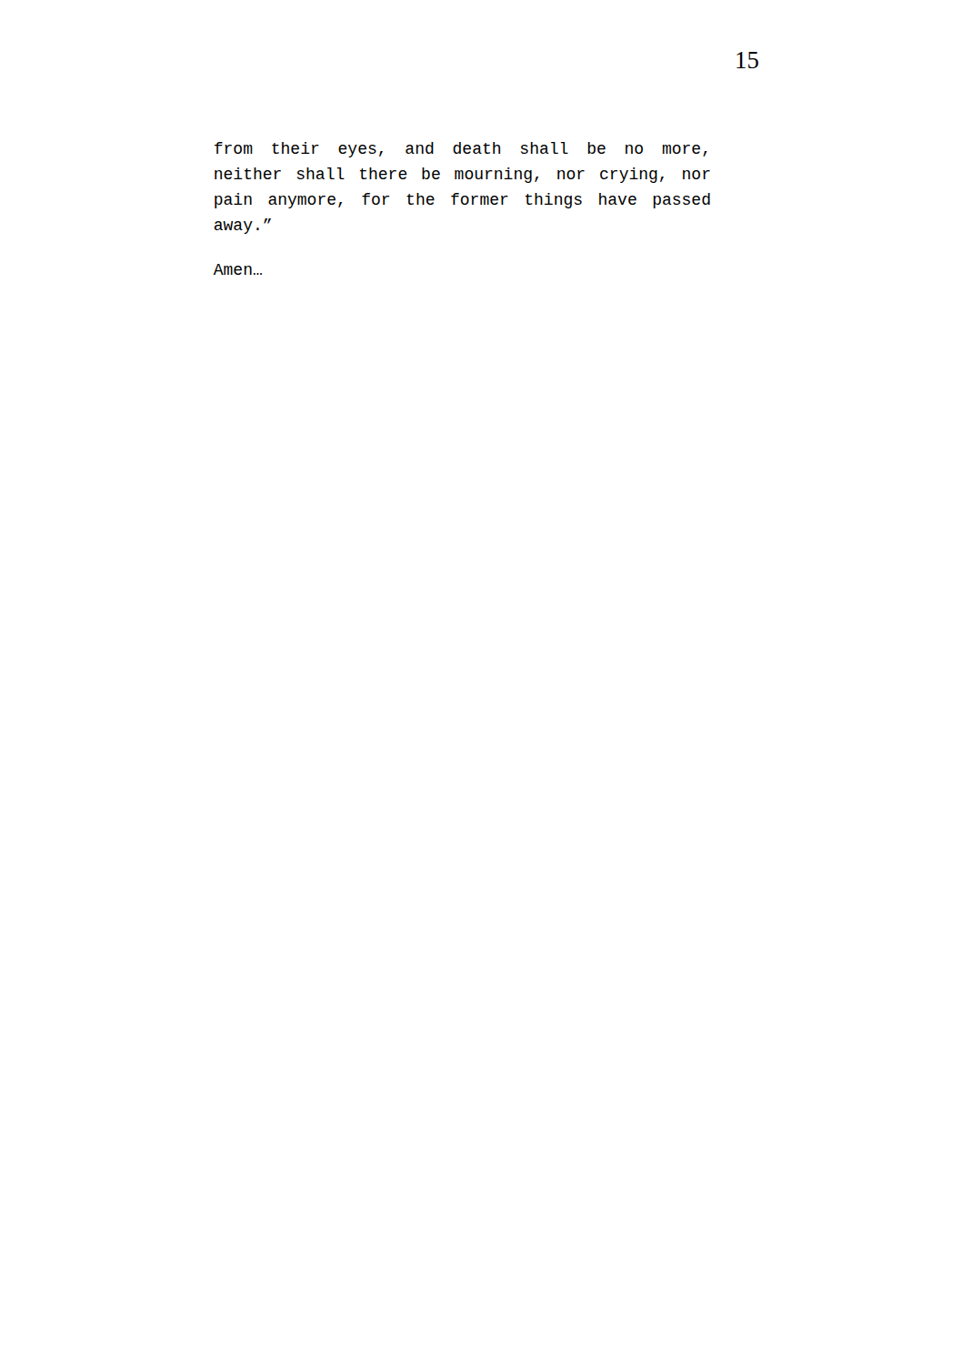15
from their eyes, and death shall be no more, neither shall there be mourning, nor crying, nor pain anymore, for the former things have passed away.”
Amen…